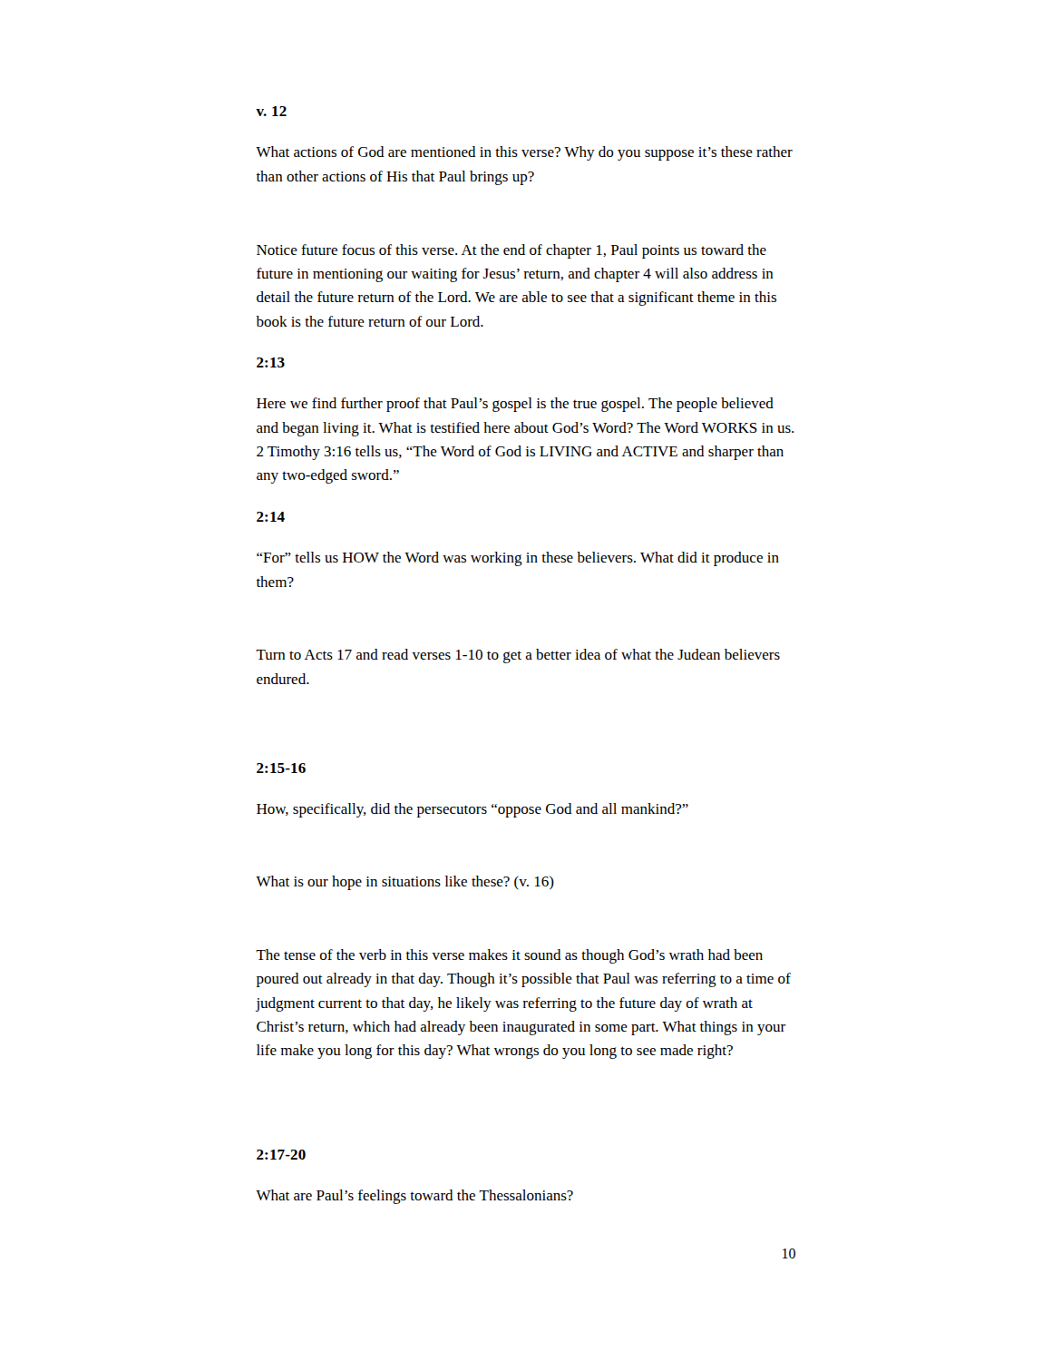v. 12
What actions of God are mentioned in this verse? Why do you suppose it’s these rather than other actions of His that Paul brings up?
Notice future focus of this verse. At the end of chapter 1, Paul points us toward the future in mentioning our waiting for Jesus’ return, and chapter 4 will also address in detail the future return of the Lord. We are able to see that a significant theme in this book is the future return of our Lord.
2:13
Here we find further proof that Paul’s gospel is the true gospel. The people believed and began living it. What is testified here about God’s Word? The Word WORKS in us. 2 Timothy 3:16 tells us, “The Word of God is LIVING and ACTIVE and sharper than any two-edged sword.”
2:14
“For” tells us HOW the Word was working in these believers. What did it produce in them?
Turn to Acts 17 and read verses 1-10 to get a better idea of what the Judean believers endured.
2:15-16
How, specifically, did the persecutors “oppose God and all mankind?”
What is our hope in situations like these? (v. 16)
The tense of the verb in this verse makes it sound as though God’s wrath had been poured out already in that day. Though it’s possible that Paul was referring to a time of judgment current to that day, he likely was referring to the future day of wrath at Christ’s return, which had already been inaugurated in some part. What things in your life make you long for this day? What wrongs do you long to see made right?
2:17-20
What are Paul’s feelings toward the Thessalonians?
10